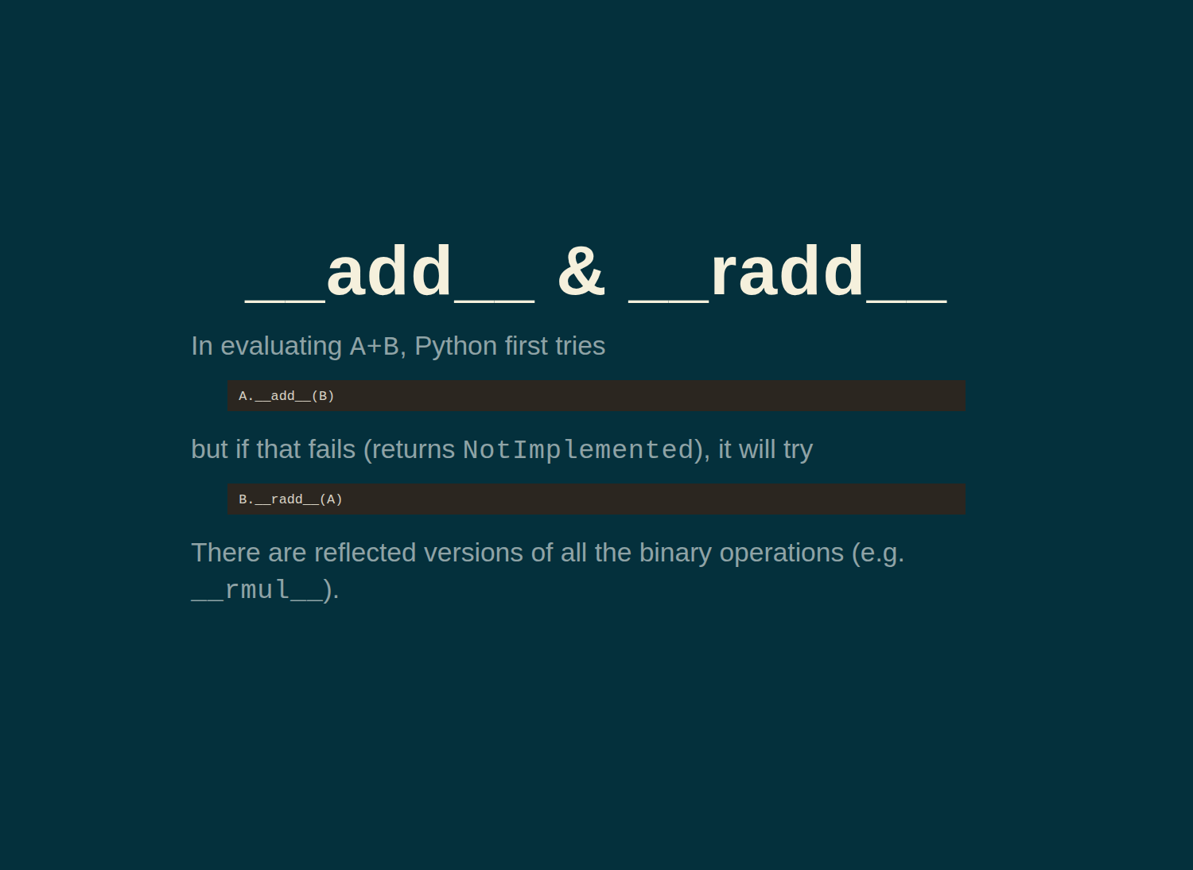__add__ & __radd__
In evaluating A+B, Python first tries
A.__add__(B)
but if that fails (returns NotImplemented), it will try
B.__radd__(A)
There are reflected versions of all the binary operations (e.g. __rmul__).